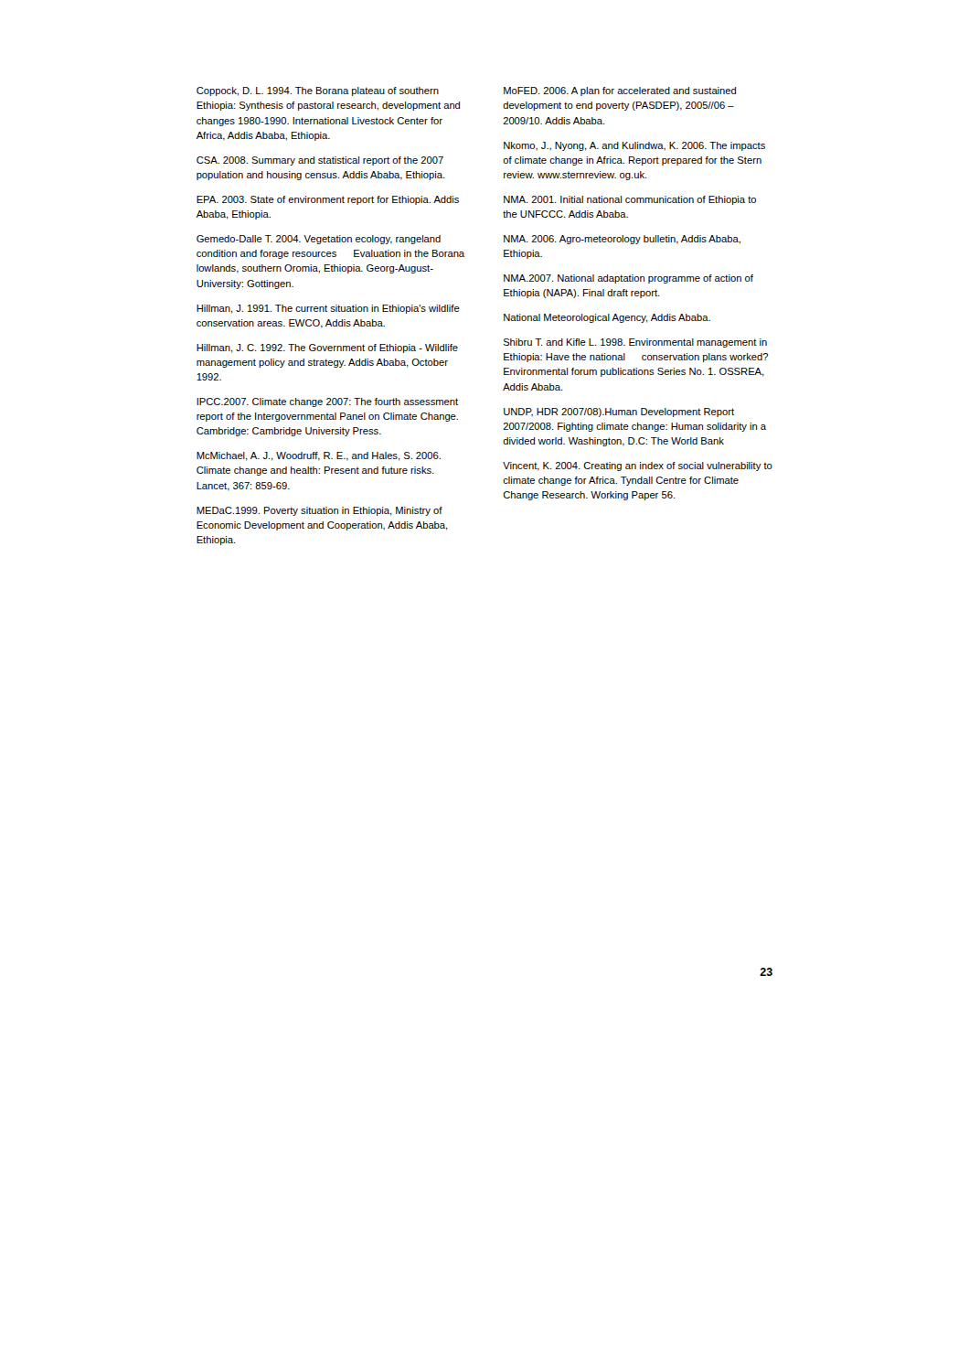Coppock, D. L. 1994. The Borana plateau of southern Ethiopia: Synthesis of pastoral research, development and changes 1980-1990. International Livestock Center for Africa, Addis Ababa, Ethiopia.
CSA. 2008. Summary and statistical report of the 2007 population and housing census. Addis Ababa, Ethiopia.
EPA. 2003. State of environment report for Ethiopia. Addis Ababa, Ethiopia.
Gemedo-Dalle T. 2004. Vegetation ecology, rangeland condition and forage resources Evaluation in the Borana lowlands, southern Oromia, Ethiopia. Georg-August-University: Gottingen.
Hillman, J. 1991. The current situation in Ethiopia's wildlife conservation areas. EWCO, Addis Ababa.
Hillman, J. C. 1992. The Government of Ethiopia - Wildlife management policy and strategy. Addis Ababa, October 1992.
IPCC.2007. Climate change 2007: The fourth assessment report of the Intergovernmental Panel on Climate Change. Cambridge: Cambridge University Press.
McMichael, A. J., Woodruff, R. E., and Hales, S. 2006. Climate change and health: Present and future risks. Lancet, 367: 859-69.
MEDaC.1999. Poverty situation in Ethiopia, Ministry of Economic Development and Cooperation, Addis Ababa, Ethiopia.
MoFED. 2006. A plan for accelerated and sustained development to end poverty (PASDEP), 2005//06 – 2009/10. Addis Ababa.
Nkomo, J., Nyong, A. and Kulindwa, K. 2006. The impacts of climate change in Africa. Report prepared for the Stern review. www.sternreview. og.uk.
NMA. 2001. Initial national communication of Ethiopia to the UNFCCC. Addis Ababa.
NMA. 2006. Agro-meteorology bulletin, Addis Ababa, Ethiopia.
NMA.2007. National adaptation programme of action of Ethiopia (NAPA). Final draft report.
National Meteorological Agency, Addis Ababa.
Shibru T. and Kifle L. 1998. Environmental management in Ethiopia: Have the national conservation plans worked? Environmental forum publications Series No. 1. OSSREA, Addis Ababa.
UNDP, HDR 2007/08).Human Development Report 2007/2008. Fighting climate change: Human solidarity in a divided world. Washington, D.C: The World Bank
Vincent, K. 2004. Creating an index of social vulnerability to climate change for Africa. Tyndall Centre for Climate Change Research. Working Paper 56.
23